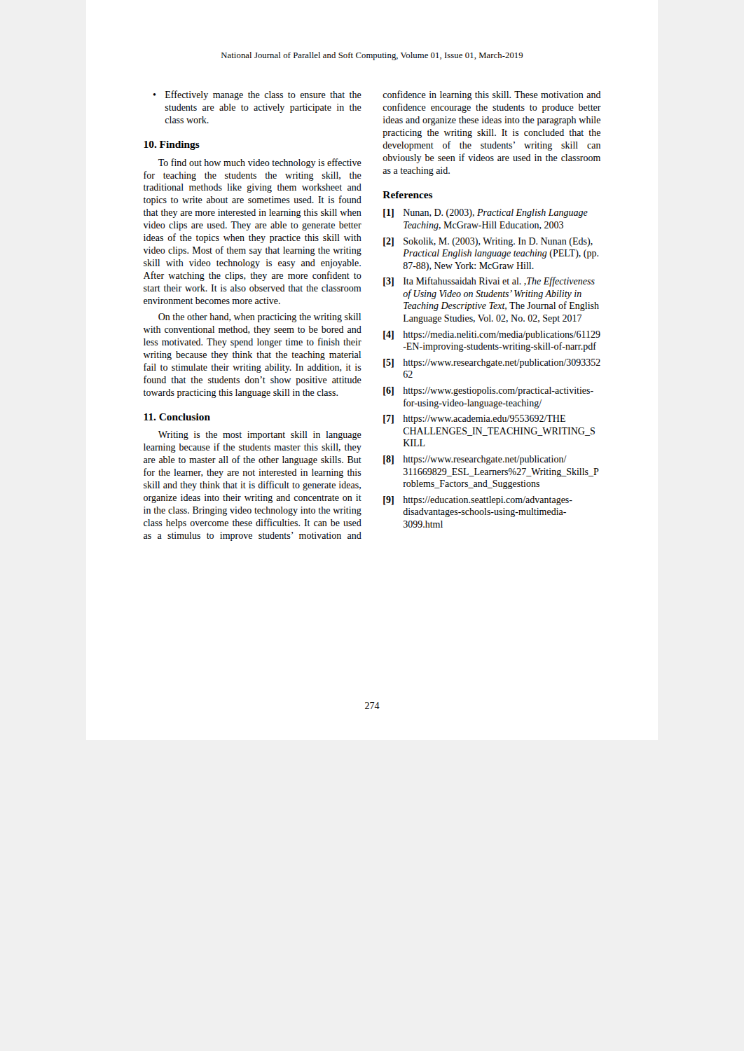National Journal of Parallel and Soft Computing, Volume 01, Issue 01, March-2019
Effectively manage the class to ensure that the students are able to actively participate in the class work.
10. Findings
To find out how much video technology is effective for teaching the students the writing skill, the traditional methods like giving them worksheet and topics to write about are sometimes used. It is found that they are more interested in learning this skill when video clips are used. They are able to generate better ideas of the topics when they practice this skill with video clips. Most of them say that learning the writing skill with video technology is easy and enjoyable. After watching the clips, they are more confident to start their work. It is also observed that the classroom environment becomes more active.
On the other hand, when practicing the writing skill with conventional method, they seem to be bored and less motivated. They spend longer time to finish their writing because they think that the teaching material fail to stimulate their writing ability. In addition, it is found that the students don’t show positive attitude towards practicing this language skill in the class.
11. Conclusion
Writing is the most important skill in language learning because if the students master this skill, they are able to master all of the other language skills. But for the learner, they are not interested in learning this skill and they think that it is difficult to generate ideas, organize ideas into their writing and concentrate on it in the class. Bringing video technology into the writing class helps overcome these difficulties. It can be used as a stimulus to improve students’ motivation and confidence in learning this skill. These motivation and confidence encourage the students to produce better ideas and organize these ideas into the paragraph while practicing the writing skill. It is concluded that the development of the students’ writing skill can obviously be seen if videos are used in the classroom as a teaching aid.
References
Nunan, D. (2003), Practical English Language Teaching, McGraw-Hill Education, 2003
Sokolik, M. (2003), Writing. In D. Nunan (Eds), Practical English language teaching (PELT), (pp. 87-88), New York: McGraw Hill.
Ita Miftahussaidah Rivai et al. ,The Effectiveness of Using Video on Students’ Writing Ability in Teaching Descriptive Text, The Journal of English Language Studies, Vol. 02, No. 02, Sept 2017
https://media.neliti.com/media/publications/61129-EN-improving-students-writing-skill-of-narr.pdf
https://www.researchgate.net/publication/309335262
https://www.gestiopolis.com/practical-activities-for-using-video-language-teaching/
https://www.academia.edu/9553692/THE CHALLENGES_IN_TEACHING_WRITING_SKILL
https://www.researchgate.net/publication/ 311669829_ESL_Learners%27_Writing_Skills_Problems_Factors_and_Suggestions
https://education.seattlepi.com/advantages-disadvantages-schools-using-multimedia-3099.html
274